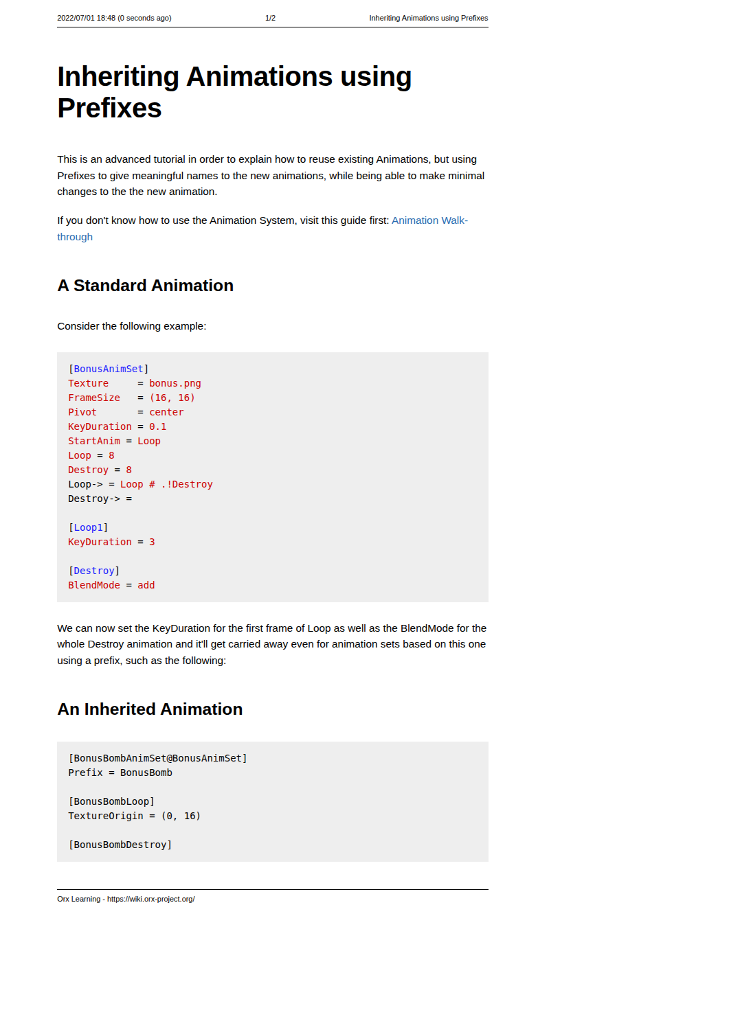2022/07/01 18:48 (0 seconds ago)
1/2
Inheriting Animations using Prefixes
Inheriting Animations using Prefixes
This is an advanced tutorial in order to explain how to reuse existing Animations, but using Prefixes to give meaningful names to the new animations, while being able to make minimal changes to the the new animation.
If you don't know how to use the Animation System, visit this guide first: Animation Walk-through
A Standard Animation
Consider the following example:
[BonusAnimSet]
Texture     = bonus.png
FrameSize   = (16, 16)
Pivot       = center
KeyDuration = 0.1
StartAnim = Loop
Loop = 8
Destroy = 8
Loop-> = Loop # .!Destroy
Destroy-> =

[Loop1]
KeyDuration = 3

[Destroy]
BlendMode = add
We can now set the KeyDuration for the first frame of Loop as well as the BlendMode for the whole Destroy animation and it'll get carried away even for animation sets based on this one using a prefix, such as the following:
An Inherited Animation
[BonusBombAnimSet@BonusAnimSet]
Prefix = BonusBomb

[BonusBombLoop]
TextureOrigin = (0, 16)

[BonusBombDestroy]
Orx Learning - https://wiki.orx-project.org/